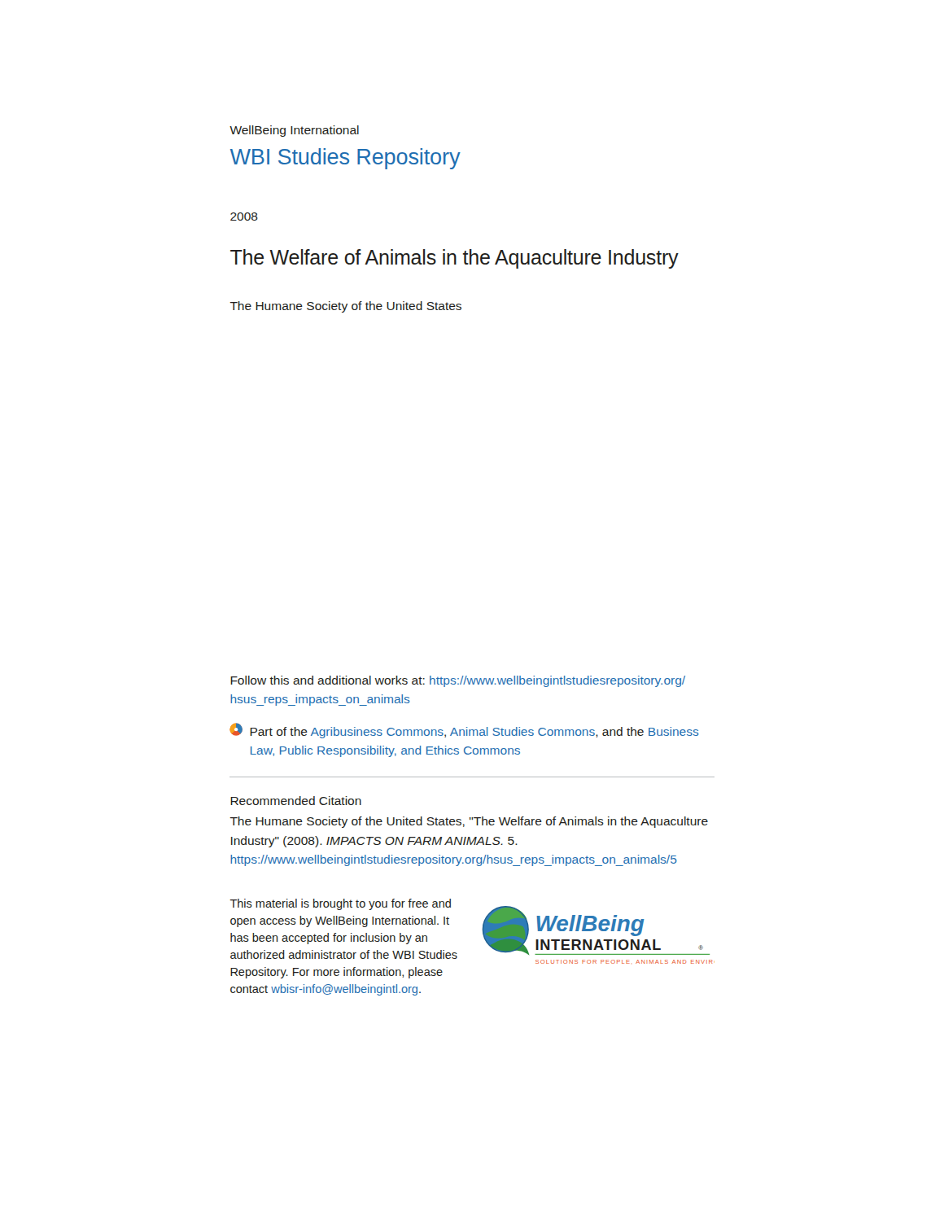WellBeing International
WBI Studies Repository
2008
The Welfare of Animals in the Aquaculture Industry
The Humane Society of the United States
Follow this and additional works at: https://www.wellbeingintlstudiesrepository.org/
hsus_reps_impacts_on_animals
Part of the Agribusiness Commons, Animal Studies Commons, and the Business Law, Public Responsibility, and Ethics Commons
Recommended Citation
The Humane Society of the United States, "The Welfare of Animals in the Aquaculture Industry" (2008). IMPACTS ON FARM ANIMALS. 5.
https://www.wellbeingintlstudiesrepository.org/hsus_reps_impacts_on_animals/5
This material is brought to you for free and open access by WellBeing International. It has been accepted for inclusion by an authorized administrator of the WBI Studies Repository. For more information, please contact wbisr-info@wellbeingintl.org.
WellBeing INTERNATIONAL ® SOLUTIONS FOR PEOPLE, ANIMALS AND ENVIRONMENT